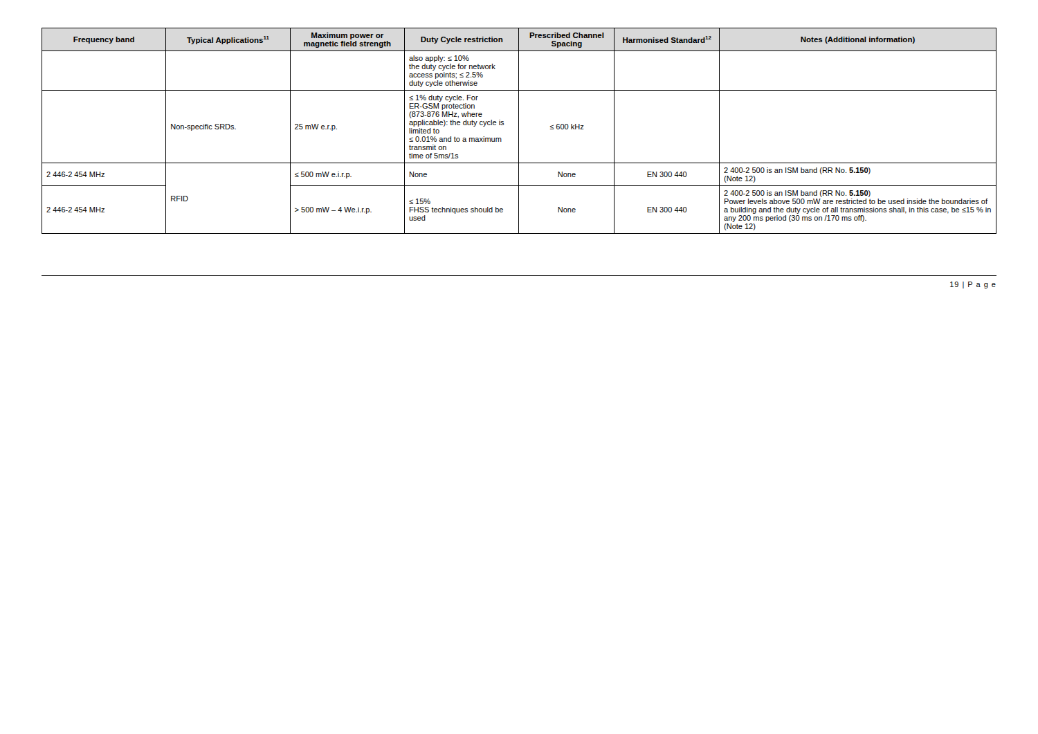| Frequency band | Typical Applications 11 | Maximum power or magnetic field strength | Duty Cycle restriction | Prescribed Channel Spacing | Harmonised Standard 12 | Notes (Additional information) |
| --- | --- | --- | --- | --- | --- | --- |
| | | | also apply: ≤ 10% the duty cycle for network access points; ≤ 2.5% duty cycle otherwise | | | |
| | Non-specific SRDs. | 25 mW e.r.p. | ≤ 1% duty cycle. For ER-GSM protection (873-876 MHz, where applicable): the duty cycle is limited to ≤ 0.01% and to a maximum transmit on time of 5ms/1s | ≤ 600 kHz | | |
| 2 446-2 454 MHz | RFID | ≤ 500 mW e.i.r.p. | None | None | EN 300 440 | 2 400-2 500 is an ISM band (RR No. 5.150 ) (Note 12) |
| 2 446-2 454 MHz | > 500 mW – 4 We.i.r.p. | ≤ 15% FHSS techniques should be used | None | EN 300 440 | 2 400-2 500 is an ISM band (RR No. 5.150 ) Power levels above 500 mW are restricted to be used inside the boundaries of a building and the duty cycle of all transmissions shall, in this case, be ≤15 % in any 200 ms period (30 ms on /170 ms off). (Note 12) |
19 | P a g e